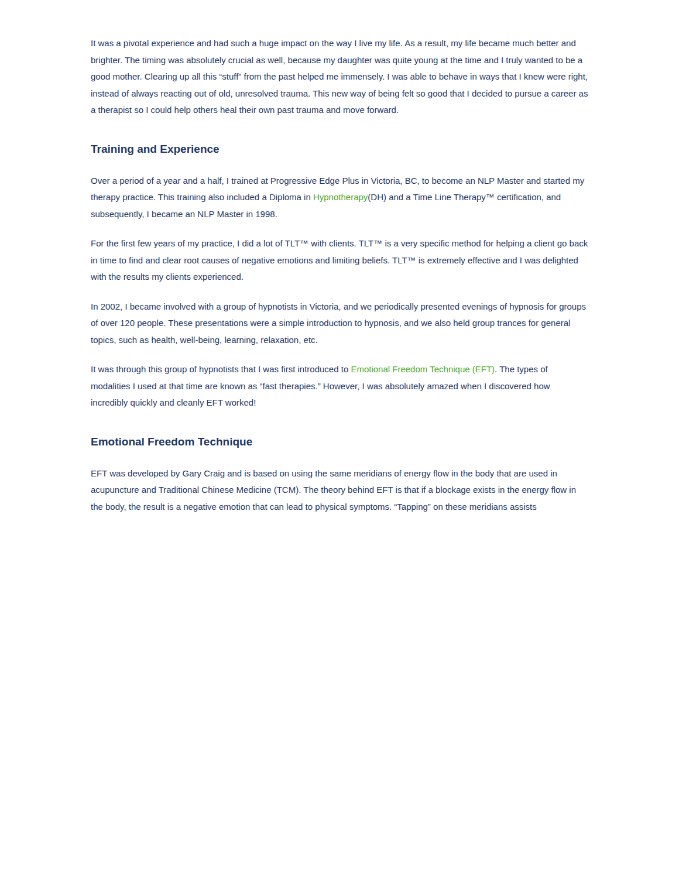It was a pivotal experience and had such a huge impact on the way I live my life. As a result, my life became much better and brighter. The timing was absolutely crucial as well, because my daughter was quite young at the time and I truly wanted to be a good mother. Clearing up all this “stuff” from the past helped me immensely. I was able to behave in ways that I knew were right, instead of always reacting out of old, unresolved trauma. This new way of being felt so good that I decided to pursue a career as a therapist so I could help others heal their own past trauma and move forward.
Training and Experience
Over a period of a year and a half, I trained at Progressive Edge Plus in Victoria, BC, to become an NLP Master and started my therapy practice. This training also included a Diploma in Hypnotherapy(DH) and a Time Line Therapy™ certification, and subsequently, I became an NLP Master in 1998.
For the first few years of my practice, I did a lot of TLT™ with clients. TLT™ is a very specific method for helping a client go back in time to find and clear root causes of negative emotions and limiting beliefs. TLT™ is extremely effective and I was delighted with the results my clients experienced.
In 2002, I became involved with a group of hypnotists in Victoria, and we periodically presented evenings of hypnosis for groups of over 120 people. These presentations were a simple introduction to hypnosis, and we also held group trances for general topics, such as health, well-being, learning, relaxation, etc.
It was through this group of hypnotists that I was first introduced to Emotional Freedom Technique (EFT). The types of modalities I used at that time are known as “fast therapies.” However, I was absolutely amazed when I discovered how incredibly quickly and cleanly EFT worked!
Emotional Freedom Technique
EFT was developed by Gary Craig and is based on using the same meridians of energy flow in the body that are used in acupuncture and Traditional Chinese Medicine (TCM). The theory behind EFT is that if a blockage exists in the energy flow in the body, the result is a negative emotion that can lead to physical symptoms. “Tapping” on these meridians assists